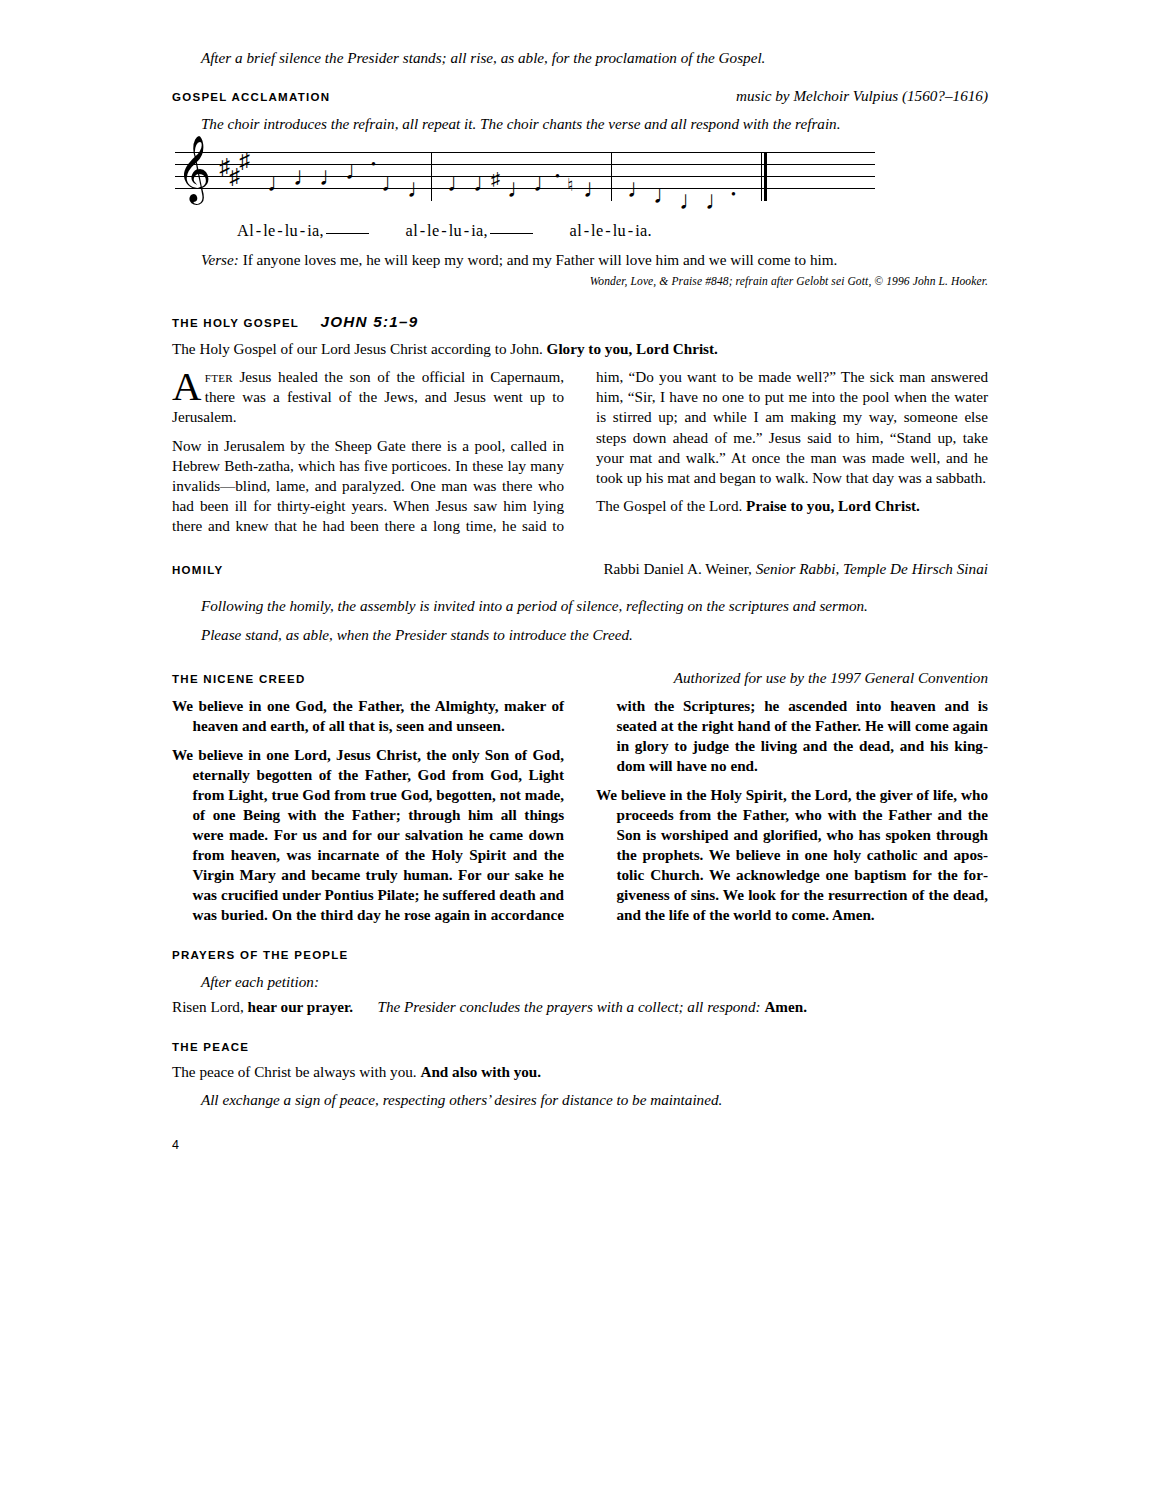After a brief silence the Presider stands; all rise, as able, for the proclamation of the Gospel.
Gospel Acclamation
music by Melchoir Vulpius (1560?–1616)
The choir introduces the refrain, all repeat it. The choir chants the verse and all respond with the refrain.
𝄞 ♯ ♯ ♯
♩ ♩ ♩ ♩ • ♩ ♩ ♩ ♩ ♯ ♩ ♩ • ♮ ♩ ♩ ♩ ♩ ♩ •
Al - le - lu - ia, al - le - lu - ia, al - le - lu - ia.
Verse: If anyone loves me, he will keep my word; and my Father will love him and we will come to him.
Wonder, Love, & Praise #848; refrain after Gelobt sei Gott, © 1996 John L. Hooker.
The Holy GospelJohn 5:1–9
The Holy Gospel of our Lord Jesus Christ according to John. Glory to you, Lord Christ.
After Jesus healed the son of the official in Capernaum, there was a festival of the Jews, and Jesus went up to Jerusalem.
Now in Jerusalem by the Sheep Gate there is a pool, called in Hebrew Beth-zatha, which has five porticoes. In these lay many invalids—blind, lame, and paralyzed. One man was there who had been ill for thirty-eight years. When Jesus saw him lying there and knew that he had been there a long time, he said to him, “Do you want to be made well?” The sick man answered him, “Sir, I have no one to put me into the pool when the water is stirred up; and while I am making my way, someone else steps down ahead of me.” Jesus said to him, “Stand up, take your mat and walk.” At once the man was made well, and he took up his mat and began to walk. Now that day was a sabbath.
The Gospel of the Lord. Praise to you, Lord Christ.
Homily
Rabbi Daniel A. Weiner, Senior Rabbi, Temple De Hirsch Sinai
Following the homily, the assembly is invited into a period of silence, reflecting on the scriptures and sermon.
Please stand, as able, when the Presider stands to introduce the Creed.
The Nicene Creed
Authorized for use by the 1997 General Convention
We believe in one God, the Father, the Almighty, maker of heaven and earth, of all that is, seen and unseen.
We believe in one Lord, Jesus Christ, the only Son of God, eternally begotten of the Father, God from God, Light from Light, true God from true God, begotten, not made, of one Being with the Father; through him all things were made. For us and for our salvation he came down from heaven, was incarnate of the Holy Spirit and the Virgin Mary and became truly human. For our sake he was crucified under Pontius Pilate; he suffered death and was buried. On the third day he rose again in accordance with the Scriptures; he ascended into heaven and is seated at the right hand of the Father. He will come again in glory to judge the living and the dead, and his kingdom will have no end.
We believe in the Holy Spirit, the Lord, the giver of life, who proceeds from the Father, who with the Father and the Son is worshiped and glorified, who has spoken through the prophets. We believe in one holy catholic and apostolic Church. We acknowledge one baptism for the forgiveness of sins. We look for the resurrection of the dead, and the life of the world to come. Amen.
Prayers of the People
After each petition:
Risen Lord, hear our prayer. The Presider concludes the prayers with a collect; all respond: Amen.
The Peace
The peace of Christ be always with you. And also with you.
All exchange a sign of peace, respecting others’ desires for distance to be maintained.
4